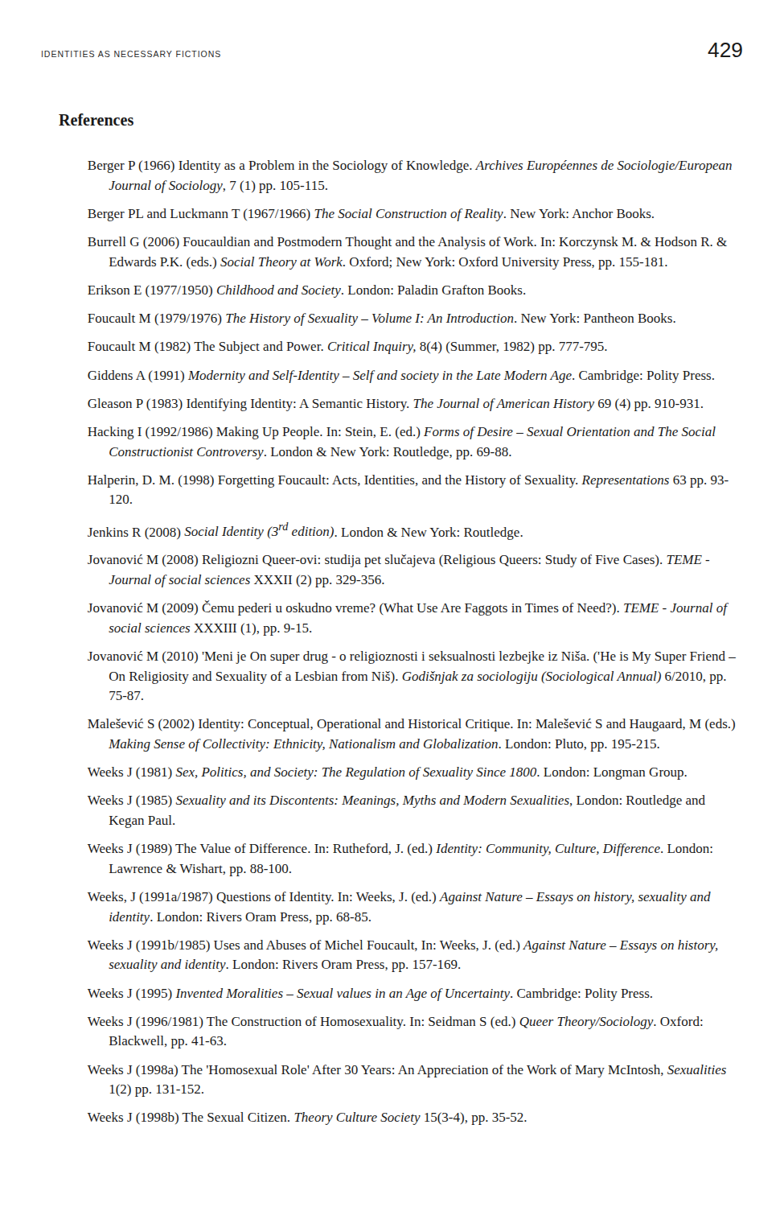Identities as Necessary Fictions 429
References
Berger P (1966) Identity as a Problem in the Sociology of Knowledge. Archives Européennes de Sociologie/European Journal of Sociology, 7 (1) pp. 105-115.
Berger PL and Luckmann T (1967/1966) The Social Construction of Reality. New York: Anchor Books.
Burrell G (2006) Foucauldian and Postmodern Thought and the Analysis of Work. In: Korczynsk M. & Hodson R. & Edwards P.K. (eds.) Social Theory at Work. Oxford; New York: Oxford University Press, pp. 155-181.
Erikson E (1977/1950) Childhood and Society. London: Paladin Grafton Books.
Foucault M (1979/1976) The History of Sexuality – Volume I: An Introduction. New York: Pantheon Books.
Foucault M (1982) The Subject and Power. Critical Inquiry, 8(4) (Summer, 1982) pp. 777-795.
Giddens A (1991) Modernity and Self-Identity – Self and society in the Late Modern Age. Cambridge: Polity Press.
Gleason P (1983) Identifying Identity: A Semantic History. The Journal of American History 69 (4) pp. 910-931.
Hacking I (1992/1986) Making Up People. In: Stein, E. (ed.) Forms of Desire – Sexual Orientation and The Social Constructionist Controversy. London & New York: Routledge, pp. 69-88.
Halperin, D. M. (1998) Forgetting Foucault: Acts, Identities, and the History of Sexuality. Representations 63 pp. 93-120.
Jenkins R (2008) Social Identity (3rd edition). London & New York: Routledge.
Jovanović M (2008) Religiozni Queer-ovi: studija pet slučajeva (Religious Queers: Study of Five Cases). TEME - Journal of social sciences XXXII (2) pp. 329-356.
Jovanović M (2009) Čemu pederi u oskudno vreme? (What Use Are Faggots in Times of Need?). TEME - Journal of social sciences XXXIII (1), pp. 9-15.
Jovanović M (2010) 'Meni je On super drug - o religioznosti i seksualnosti lezbejke iz Niša. ('He is My Super Friend – On Religiosity and Sexuality of a Lesbian from Niš). Godišnjak za sociologiju (Sociological Annual) 6/2010, pp. 75-87.
Malešević S (2002) Identity: Conceptual, Operational and Historical Critique. In: Malešević S and Haugaard, M (eds.) Making Sense of Collectivity: Ethnicity, Nationalism and Globalization. London: Pluto, pp. 195-215.
Weeks J (1981) Sex, Politics, and Society: The Regulation of Sexuality Since 1800. London: Longman Group.
Weeks J (1985) Sexuality and its Discontents: Meanings, Myths and Modern Sexualities, London: Routledge and Kegan Paul.
Weeks J (1989) The Value of Difference. In: Rutheford, J. (ed.) Identity: Community, Culture, Difference. London: Lawrence & Wishart, pp. 88-100.
Weeks, J (1991a/1987) Questions of Identity. In: Weeks, J. (ed.) Against Nature – Essays on history, sexuality and identity. London: Rivers Oram Press, pp. 68-85.
Weeks J (1991b/1985) Uses and Abuses of Michel Foucault, In: Weeks, J. (ed.) Against Nature – Essays on history, sexuality and identity. London: Rivers Oram Press, pp. 157-169.
Weeks J (1995) Invented Moralities – Sexual values in an Age of Uncertainty. Cambridge: Polity Press.
Weeks J (1996/1981) The Construction of Homosexuality. In: Seidman S (ed.) Queer Theory/Sociology. Oxford: Blackwell, pp. 41-63.
Weeks J (1998a) The 'Homosexual Role' After 30 Years: An Appreciation of the Work of Mary McIntosh, Sexualities 1(2) pp. 131-152.
Weeks J (1998b) The Sexual Citizen. Theory Culture Society 15(3-4), pp. 35-52.